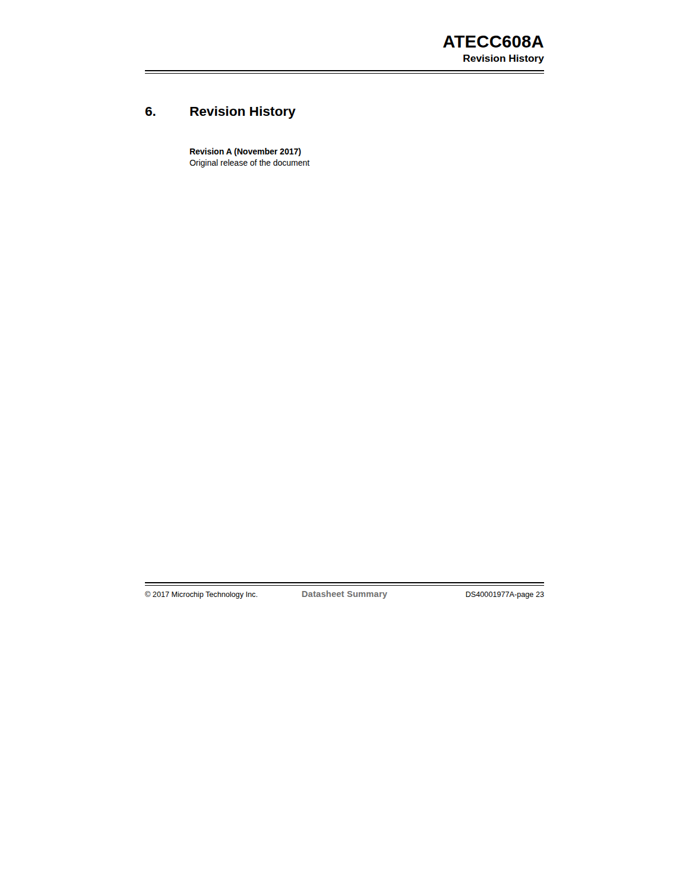ATECC608A
Revision History
6.
Revision History
Revision A (November 2017)
Original release of the document
© 2017 Microchip Technology Inc.
Datasheet Summary
DS40001977A-page 23